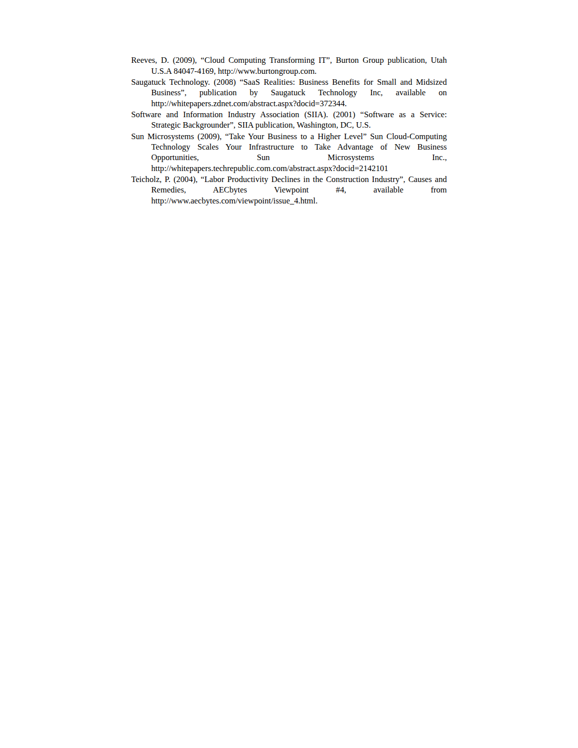Reeves, D. (2009), “Cloud Computing Transforming IT”, Burton Group publication, Utah U.S.A 84047-4169, http://www.burtongroup.com.
Saugatuck Technology. (2008) “SaaS Realities: Business Benefits for Small and Midsized Business”, publication by Saugatuck Technology Inc, available on http://whitepapers.zdnet.com/abstract.aspx?docid=372344.
Software and Information Industry Association (SIIA). (2001) “Software as a Service: Strategic Backgrounder”, SIIA publication, Washington, DC, U.S.
Sun Microsystems (2009), “Take Your Business to a Higher Level” Sun Cloud-Computing Technology Scales Your Infrastructure to Take Advantage of New Business Opportunities, Sun Microsystems Inc., http://whitepapers.techrepublic.com.com/abstract.aspx?docid=2142101
Teicholz, P. (2004), “Labor Productivity Declines in the Construction Industry”, Causes and Remedies, AECbytes Viewpoint #4, available from http://www.aecbytes.com/viewpoint/issue_4.html.